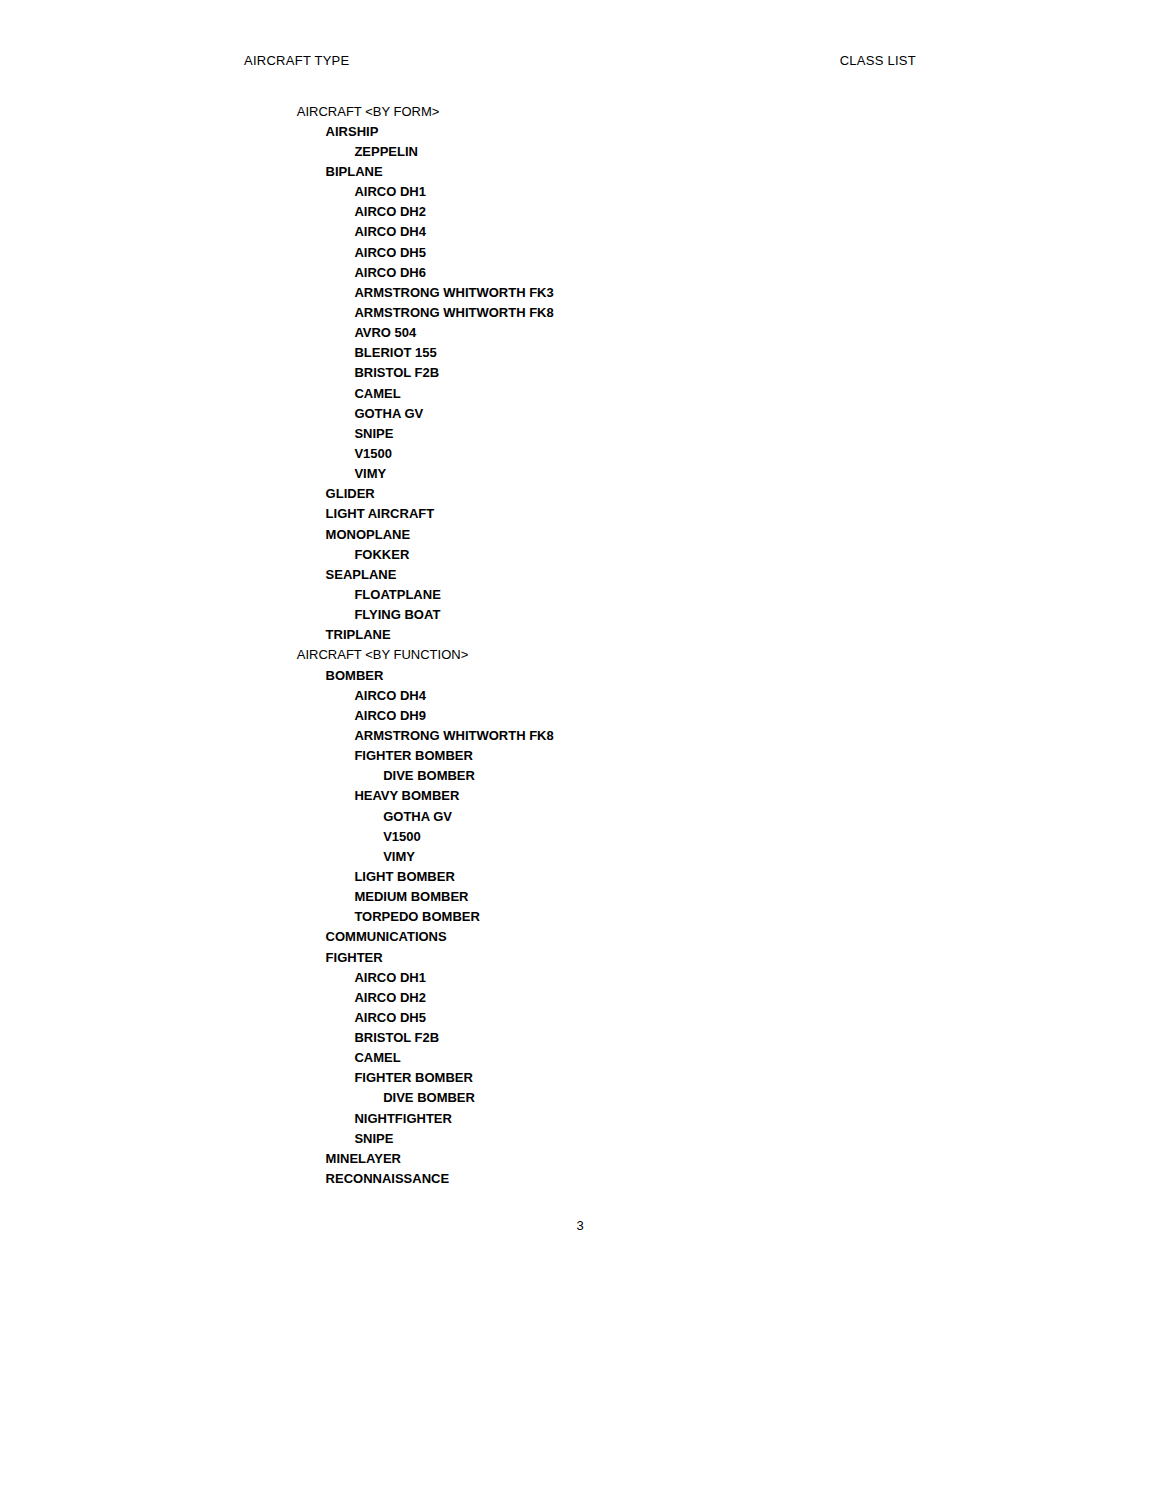AIRCRAFT TYPE CLASS LIST
AIRCRAFT <BY FORM>
AIRSHIP
ZEPPELIN
BIPLANE
AIRCO DH1
AIRCO DH2
AIRCO DH4
AIRCO DH5
AIRCO DH6
ARMSTRONG WHITWORTH FK3
ARMSTRONG WHITWORTH FK8
AVRO 504
BLERIOT 155
BRISTOL F2B
CAMEL
GOTHA GV
SNIPE
V1500
VIMY
GLIDER
LIGHT AIRCRAFT
MONOPLANE
FOKKER
SEAPLANE
FLOATPLANE
FLYING BOAT
TRIPLANE
AIRCRAFT <BY FUNCTION>
BOMBER
AIRCO DH4
AIRCO DH9
ARMSTRONG WHITWORTH FK8
FIGHTER BOMBER
DIVE BOMBER
HEAVY BOMBER
GOTHA GV
V1500
VIMY
LIGHT BOMBER
MEDIUM BOMBER
TORPEDO BOMBER
COMMUNICATIONS
FIGHTER
AIRCO DH1
AIRCO DH2
AIRCO DH5
BRISTOL F2B
CAMEL
FIGHTER BOMBER
DIVE BOMBER
NIGHTFIGHTER
SNIPE
MINELAYER
RECONNAISSANCE
3